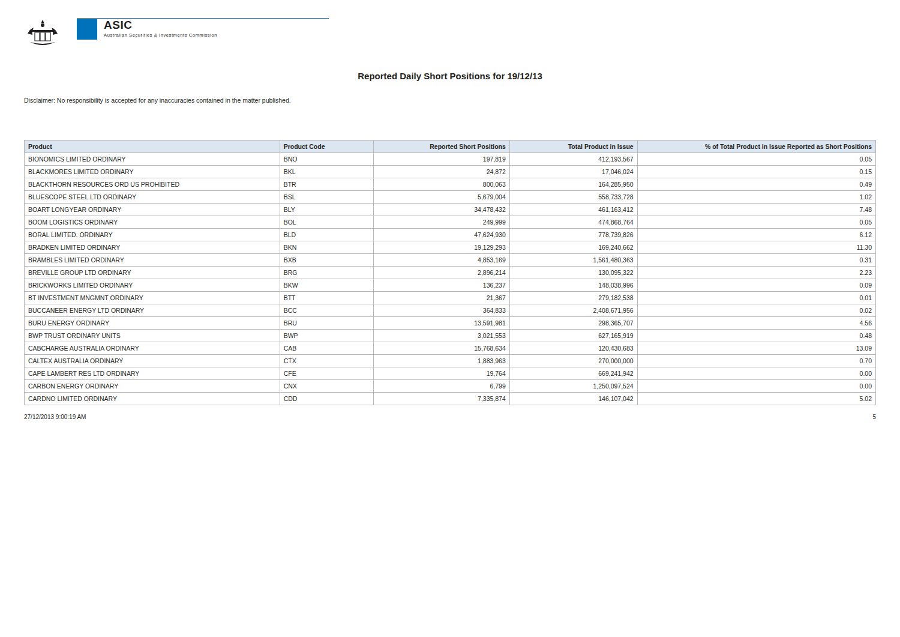ASIC
Australian Securities & Investments Commission
Reported Daily Short Positions for 19/12/13
Disclaimer: No responsibility is accepted for any inaccuracies contained in the matter published.
| Product | Product Code | Reported Short Positions | Total Product in Issue | % of Total Product in Issue Reported as Short Positions |
| --- | --- | --- | --- | --- |
| BIONOMICS LIMITED ORDINARY | BNO | 197,819 | 412,193,567 | 0.05 |
| BLACKMORES LIMITED ORDINARY | BKL | 24,872 | 17,046,024 | 0.15 |
| BLACKTHORN RESOURCES ORD US PROHIBITED | BTR | 800,063 | 164,285,950 | 0.49 |
| BLUESCOPE STEEL LTD ORDINARY | BSL | 5,679,004 | 558,733,728 | 1.02 |
| BOART LONGYEAR ORDINARY | BLY | 34,478,432 | 461,163,412 | 7.48 |
| BOOM LOGISTICS ORDINARY | BOL | 249,999 | 474,868,764 | 0.05 |
| BORAL LIMITED. ORDINARY | BLD | 47,624,930 | 778,739,826 | 6.12 |
| BRADKEN LIMITED ORDINARY | BKN | 19,129,293 | 169,240,662 | 11.30 |
| BRAMBLES LIMITED ORDINARY | BXB | 4,853,169 | 1,561,480,363 | 0.31 |
| BREVILLE GROUP LTD ORDINARY | BRG | 2,896,214 | 130,095,322 | 2.23 |
| BRICKWORKS LIMITED ORDINARY | BKW | 136,237 | 148,038,996 | 0.09 |
| BT INVESTMENT MNGMNT ORDINARY | BTT | 21,367 | 279,182,538 | 0.01 |
| BUCCANEER ENERGY LTD ORDINARY | BCC | 364,833 | 2,408,671,956 | 0.02 |
| BURU ENERGY ORDINARY | BRU | 13,591,981 | 298,365,707 | 4.56 |
| BWP TRUST ORDINARY UNITS | BWP | 3,021,553 | 627,165,919 | 0.48 |
| CABCHARGE AUSTRALIA ORDINARY | CAB | 15,768,634 | 120,430,683 | 13.09 |
| CALTEX AUSTRALIA ORDINARY | CTX | 1,883,963 | 270,000,000 | 0.70 |
| CAPE LAMBERT RES LTD ORDINARY | CFE | 19,764 | 669,241,942 | 0.00 |
| CARBON ENERGY ORDINARY | CNX | 6,799 | 1,250,097,524 | 0.00 |
| CARDNO LIMITED ORDINARY | CDD | 7,335,874 | 146,107,042 | 5.02 |
27/12/2013 9:00:19 AM 5